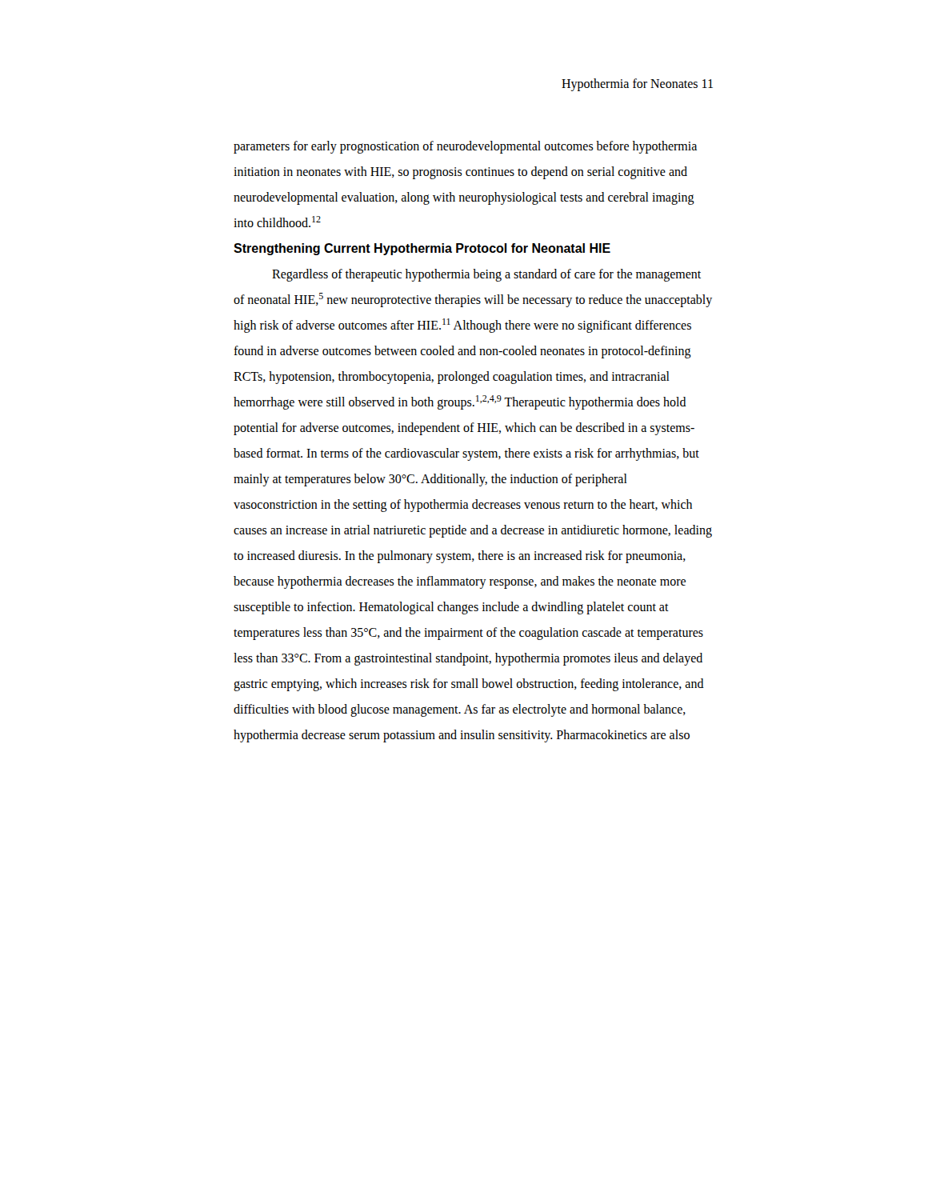Hypothermia for Neonates 11
parameters for early prognostication of neurodevelopmental outcomes before hypothermia initiation in neonates with HIE, so prognosis continues to depend on serial cognitive and neurodevelopmental evaluation, along with neurophysiological tests and cerebral imaging into childhood.12
Strengthening Current Hypothermia Protocol for Neonatal HIE
Regardless of therapeutic hypothermia being a standard of care for the management of neonatal HIE,5 new neuroprotective therapies will be necessary to reduce the unacceptably high risk of adverse outcomes after HIE.11 Although there were no significant differences found in adverse outcomes between cooled and non-cooled neonates in protocol-defining RCTs, hypotension, thrombocytopenia, prolonged coagulation times, and intracranial hemorrhage were still observed in both groups.1,2,4,9 Therapeutic hypothermia does hold potential for adverse outcomes, independent of HIE, which can be described in a systems-based format. In terms of the cardiovascular system, there exists a risk for arrhythmias, but mainly at temperatures below 30°C. Additionally, the induction of peripheral vasoconstriction in the setting of hypothermia decreases venous return to the heart, which causes an increase in atrial natriuretic peptide and a decrease in antidiuretic hormone, leading to increased diuresis. In the pulmonary system, there is an increased risk for pneumonia, because hypothermia decreases the inflammatory response, and makes the neonate more susceptible to infection. Hematological changes include a dwindling platelet count at temperatures less than 35°C, and the impairment of the coagulation cascade at temperatures less than 33°C. From a gastrointestinal standpoint, hypothermia promotes ileus and delayed gastric emptying, which increases risk for small bowel obstruction, feeding intolerance, and difficulties with blood glucose management. As far as electrolyte and hormonal balance, hypothermia decrease serum potassium and insulin sensitivity. Pharmacokinetics are also